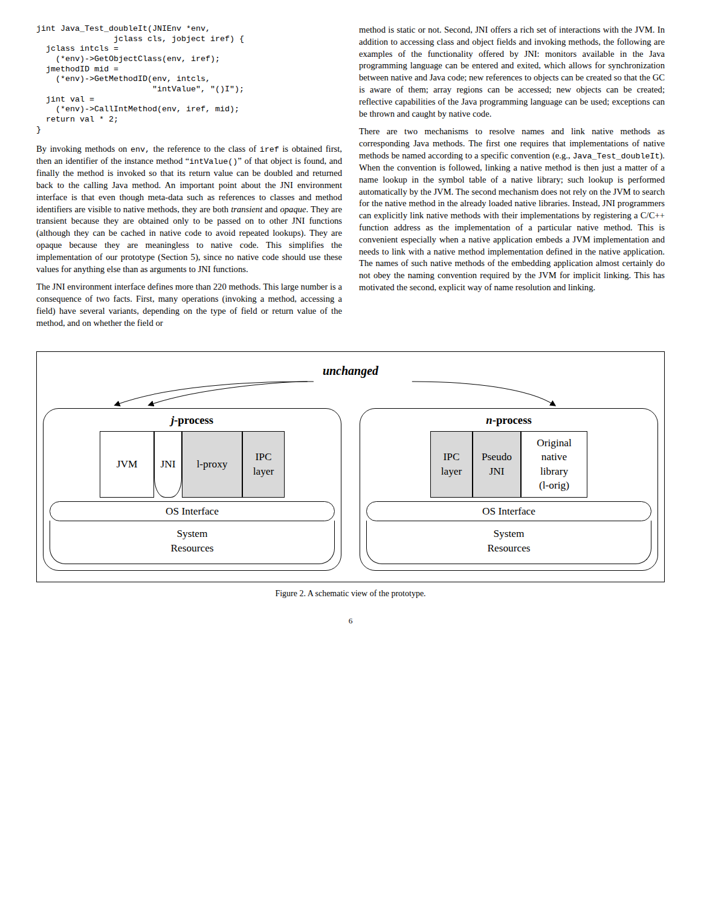jint Java_Test_doubleIt(JNIEnv *env,
                jclass cls, jobject iref) {
  jclass intcls =
    (*env)->GetObjectClass(env, iref);
  jmethodID mid =
    (*env)->GetMethodID(env, intcls,
                        "intValue", "()I");
  jint val =
    (*env)->CallIntMethod(env, iref, mid);
  return val * 2;
}
By invoking methods on env, the reference to the class of iref is obtained first, then an identifier of the instance method “intValue()” of that object is found, and finally the method is invoked so that its return value can be doubled and returned back to the calling Java method. An important point about the JNI environment interface is that even though meta-data such as references to classes and method identifiers are visible to native methods, they are both transient and opaque. They are transient because they are obtained only to be passed on to other JNI functions (although they can be cached in native code to avoid repeated lookups). They are opaque because they are meaningless to native code. This simplifies the implementation of our prototype (Section 5), since no native code should use these values for anything else than as arguments to JNI functions.
The JNI environment interface defines more than 220 methods. This large number is a consequence of two facts. First, many operations (invoking a method, accessing a field) have several variants, depending on the type of field or return value of the method, and on whether the field or
method is static or not. Second, JNI offers a rich set of interactions with the JVM. In addition to accessing class and object fields and invoking methods, the following are examples of the functionality offered by JNI: monitors available in the Java programming language can be entered and exited, which allows for synchronization between native and Java code; new references to objects can be created so that the GC is aware of them; array regions can be accessed; new objects can be created; reflective capabilities of the Java programming language can be used; exceptions can be thrown and caught by native code.
There are two mechanisms to resolve names and link native methods as corresponding Java methods. The first one requires that implementations of native methods be named according to a specific convention (e.g., Java_Test_doubleIt). When the convention is followed, linking a native method is then just a matter of a name lookup in the symbol table of a native library; such lookup is performed automatically by the JVM. The second mechanism does not rely on the JVM to search for the native method in the already loaded native libraries. Instead, JNI programmers can explicitly link native methods with their implementations by registering a C/C++ function address as the implementation of a particular native method. This is convenient especially when a native application embeds a JVM implementation and needs to link with a native method implementation defined in the native application. The names of such native methods of the embedding application almost certainly do not obey the naming convention required by the JVM for implicit linking. This has motivated the second, explicit way of name resolution and linking.
unchanged
j-process
JVM
JNI
l-proxy
IPC
layer
OS Interface
System
Resources
n-process
IPC
layer
Pseudo
JNI
Original
native
library
(l-orig)
OS Interface
System
Resources
Figure 2. A schematic view of the prototype.
6